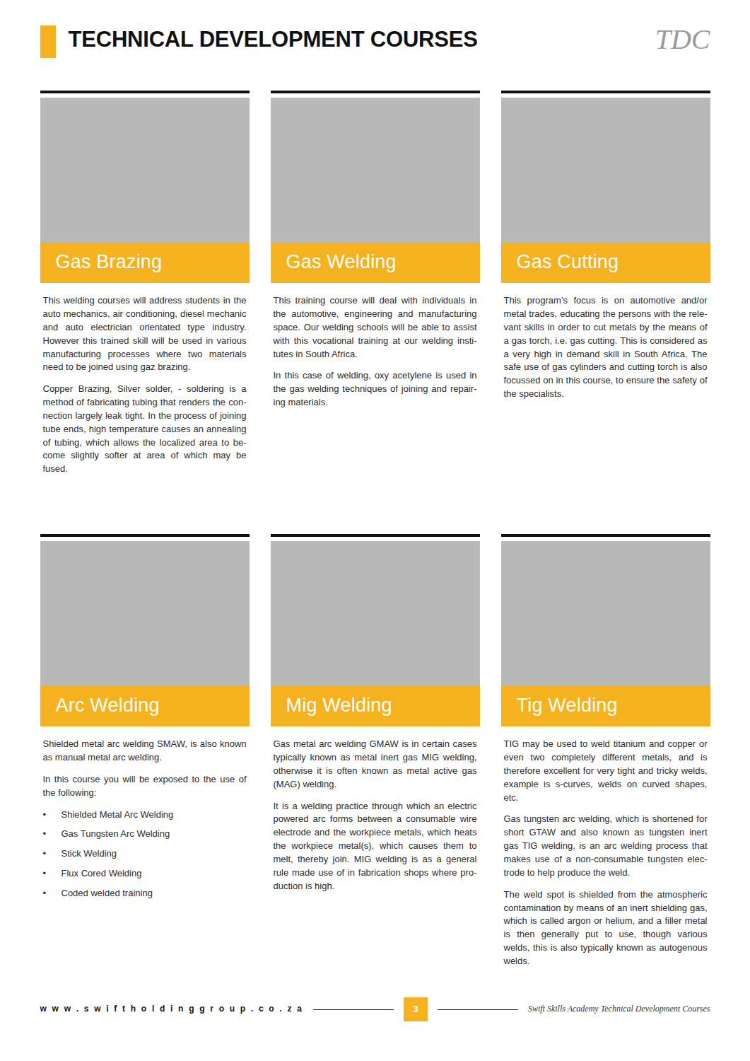Technical Development Courses
TDC
Gas Brazing
This welding courses will address students in the auto mechanics, air conditioning, diesel mechanic and auto electrician orientated type industry. However this trained skill will be used in various manufacturing processes where two materials need to be joined using gaz brazing.
Copper Brazing, Silver solder, - soldering is a method of fabricating tubing that renders the connection largely leak tight. In the process of joining tube ends, high temperature causes an annealing of tubing, which allows the localized area to become slightly softer at area of which may be fused.
Gas Welding
This training course will deal with individuals in the automotive, engineering and manufacturing space. Our welding schools will be able to assist with this vocational training at our welding institutes in South Africa.
In this case of welding, oxy acetylene is used in the gas welding techniques of joining and repairing materials.
Gas Cutting
This program’s focus is on automotive and/or metal trades, educating the persons with the relevant skills in order to cut metals by the means of a gas torch, i.e. gas cutting. This is considered as a very high in demand skill in South Africa. The safe use of gas cylinders and cutting torch is also focussed on in this course, to ensure the safety of the specialists.
Arc Welding
Shielded metal arc welding SMAW, is also known as manual metal arc welding.
In this course you will be exposed to the use of the following:
•Shielded Metal Arc Welding
•Gas Tungsten Arc Welding
•Stick Welding
•Flux Cored Welding
•Coded welded training
Mig Welding
Gas metal arc welding GMAW is in certain cases typically known as metal inert gas MIG welding, otherwise it is often known as metal active gas (MAG) welding.
It is a welding practice through which an electric powered arc forms between a consumable wire electrode and the workpiece metals, which heats the workpiece metal(s), which causes them to melt, thereby join. MIG welding is as a general rule made use of in fabrication shops where production is high.
Tig Welding
TIG may be used to weld titanium and copper or even two completely different metals, and is therefore excellent for very tight and tricky welds, example is s-curves, welds on curved shapes, etc.
Gas tungsten arc welding, which is shortened for short GTAW and also known as tungsten inert gas TIG welding, is an arc welding process that makes use of a non-consumable tungsten electrode to help produce the weld.
The weld spot is shielded from the atmospheric contamination by means of an inert shielding gas, which is called argon or helium, and a filler metal is then generally put to use, though various welds, this is also typically known as autogenous welds.
w w w . s w i f t h o l d i n g g r o u p . c o . z a
3
Swift Skills Academy Technical Development Courses